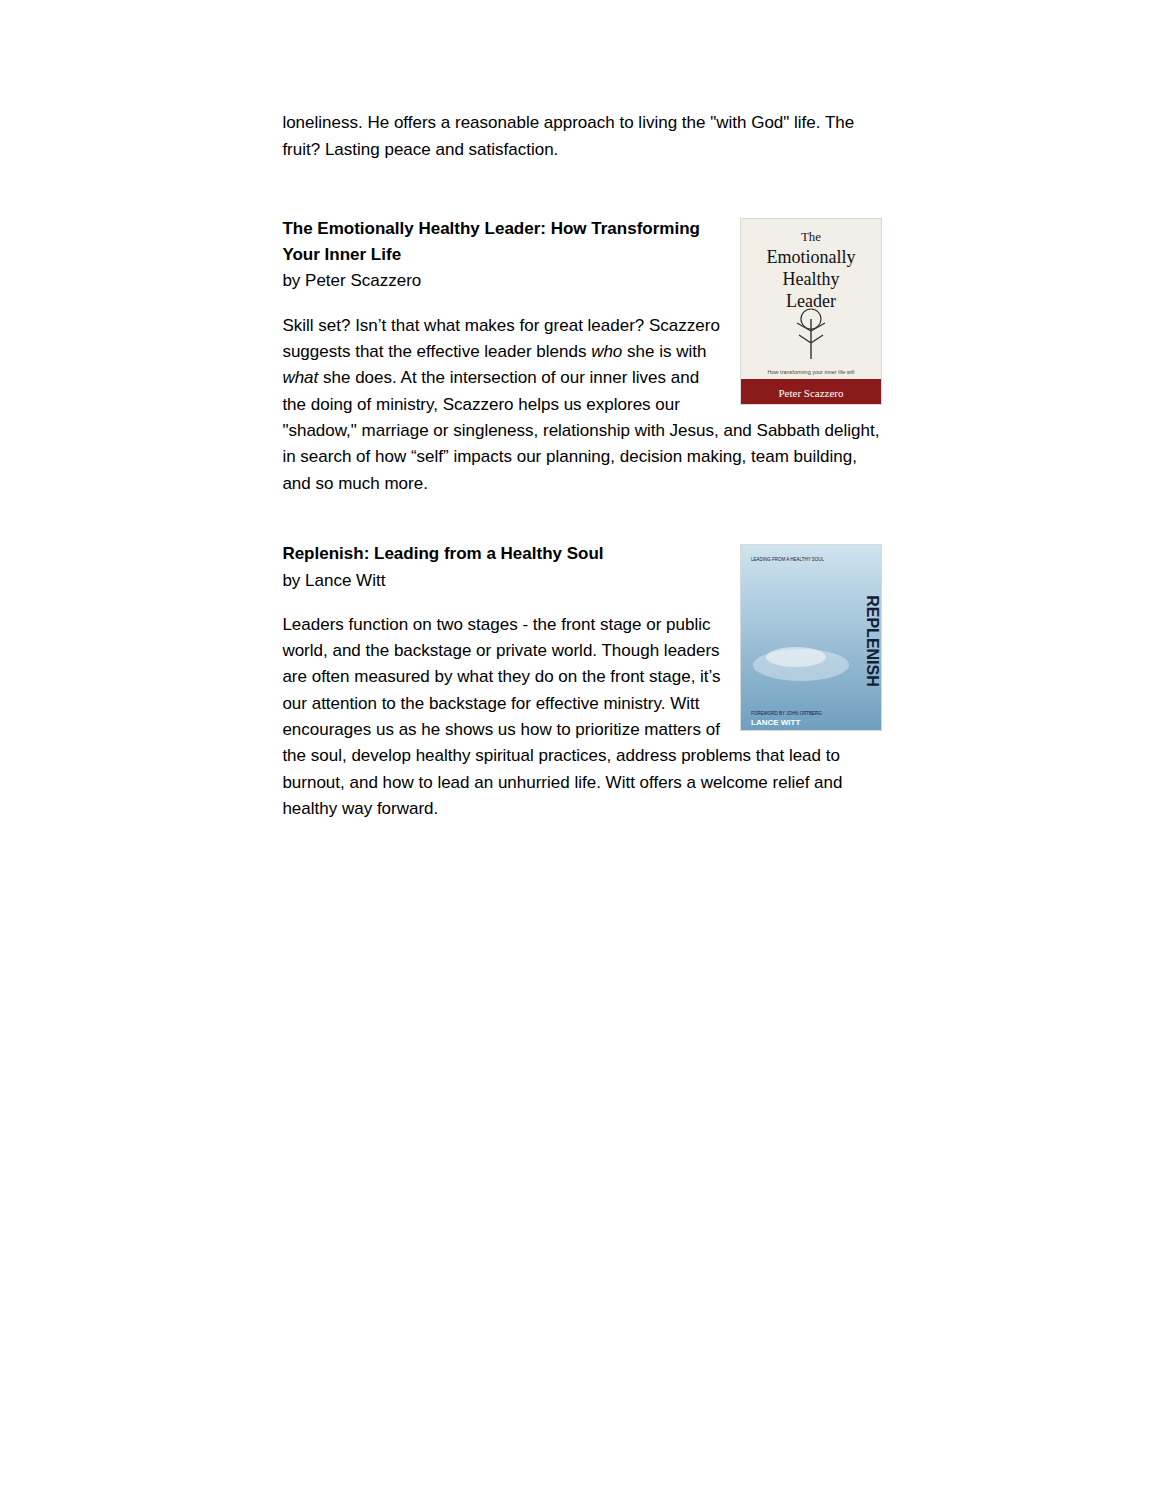loneliness. He offers a reasonable approach to living the "with God" life. The fruit? Lasting peace and satisfaction.
The Emotionally Healthy Leader: How Transforming Your Inner Life
by Peter Scazzero
Skill set? Isn’t that what makes for great leader? Scazzero suggests that the effective leader blends who she is with what she does. At the intersection of our inner lives and the doing of ministry, Scazzero helps us explores our "shadow," marriage or singleness, relationship with Jesus, and Sabbath delight, in search of how “self” impacts our planning, decision making, team building, and so much more.
Replenish: Leading from a Healthy Soul
by Lance Witt
Leaders function on two stages - the front stage or public world, and the backstage or private world. Though leaders are often measured by what they do on the front stage, it’s our attention to the backstage for effective ministry. Witt encourages us as he shows us how to prioritize matters of the soul, develop healthy spiritual practices, address problems that lead to burnout, and how to lead an unhurried life. Witt offers a welcome relief and healthy way forward.